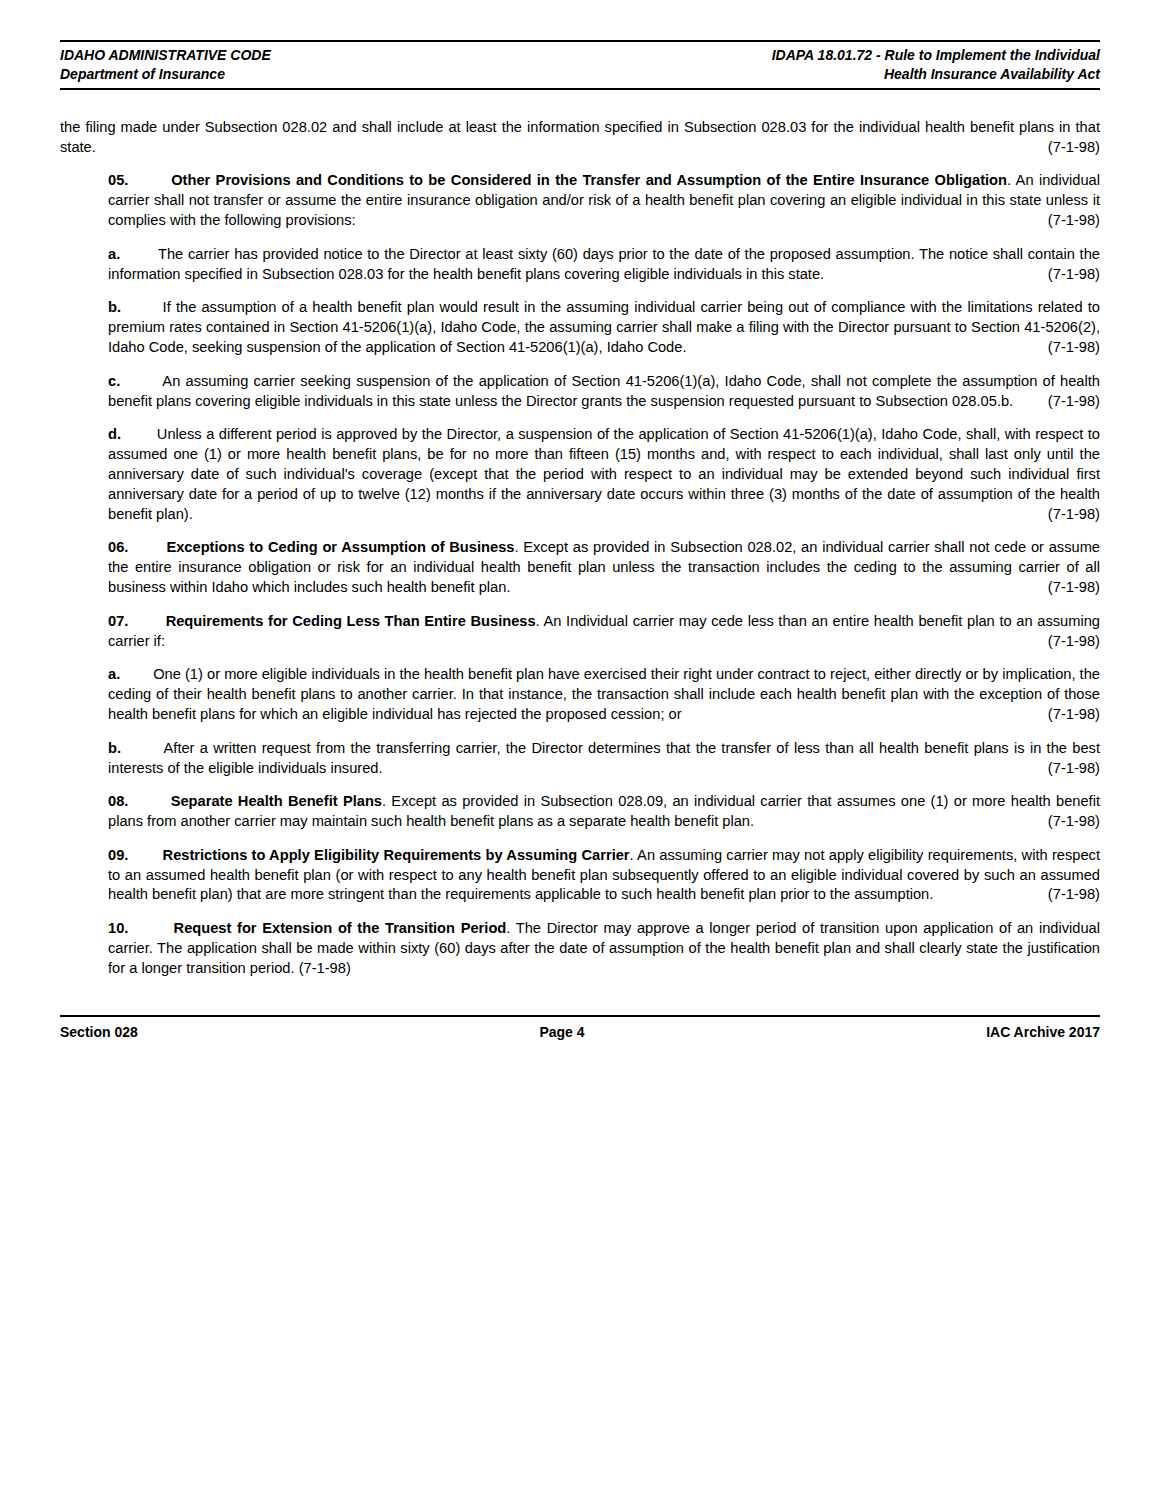IDAHO ADMINISTRATIVE CODE
Department of Insurance
IDAPA 18.01.72 - Rule to Implement the Individual
Health Insurance Availability Act
the filing made under Subsection 028.02 and shall include at least the information specified in Subsection 028.03 for the individual health benefit plans in that state.(7-1-98)
05. Other Provisions and Conditions to be Considered in the Transfer and Assumption of the Entire Insurance Obligation. An individual carrier shall not transfer or assume the entire insurance obligation and/or risk of a health benefit plan covering an eligible individual in this state unless it complies with the following provisions:(7-1-98)
a. The carrier has provided notice to the Director at least sixty (60) days prior to the date of the proposed assumption. The notice shall contain the information specified in Subsection 028.03 for the health benefit plans covering eligible individuals in this state.(7-1-98)
b. If the assumption of a health benefit plan would result in the assuming individual carrier being out of compliance with the limitations related to premium rates contained in Section 41-5206(1)(a), Idaho Code, the assuming carrier shall make a filing with the Director pursuant to Section 41-5206(2), Idaho Code, seeking suspension of the application of Section 41-5206(1)(a), Idaho Code.(7-1-98)
c. An assuming carrier seeking suspension of the application of Section 41-5206(1)(a), Idaho Code, shall not complete the assumption of health benefit plans covering eligible individuals in this state unless the Director grants the suspension requested pursuant to Subsection 028.05.b.(7-1-98)
d. Unless a different period is approved by the Director, a suspension of the application of Section 41-5206(1)(a), Idaho Code, shall, with respect to assumed one (1) or more health benefit plans, be for no more than fifteen (15) months and, with respect to each individual, shall last only until the anniversary date of such individual's coverage (except that the period with respect to an individual may be extended beyond such individual first anniversary date for a period of up to twelve (12) months if the anniversary date occurs within three (3) months of the date of assumption of the health benefit plan).(7-1-98)
06. Exceptions to Ceding or Assumption of Business. Except as provided in Subsection 028.02, an individual carrier shall not cede or assume the entire insurance obligation or risk for an individual health benefit plan unless the transaction includes the ceding to the assuming carrier of all business within Idaho which includes such health benefit plan.(7-1-98)
07. Requirements for Ceding Less Than Entire Business. An Individual carrier may cede less than an entire health benefit plan to an assuming carrier if:(7-1-98)
a. One (1) or more eligible individuals in the health benefit plan have exercised their right under contract to reject, either directly or by implication, the ceding of their health benefit plans to another carrier. In that instance, the transaction shall include each health benefit plan with the exception of those health benefit plans for which an eligible individual has rejected the proposed cession; or(7-1-98)
b. After a written request from the transferring carrier, the Director determines that the transfer of less than all health benefit plans is in the best interests of the eligible individuals insured.(7-1-98)
08. Separate Health Benefit Plans. Except as provided in Subsection 028.09, an individual carrier that assumes one (1) or more health benefit plans from another carrier may maintain such health benefit plans as a separate health benefit plan.(7-1-98)
09. Restrictions to Apply Eligibility Requirements by Assuming Carrier. An assuming carrier may not apply eligibility requirements, with respect to an assumed health benefit plan (or with respect to any health benefit plan subsequently offered to an eligible individual covered by such an assumed health benefit plan) that are more stringent than the requirements applicable to such health benefit plan prior to the assumption.(7-1-98)
10. Request for Extension of the Transition Period. The Director may approve a longer period of transition upon application of an individual carrier. The application shall be made within sixty (60) days after the date of assumption of the health benefit plan and shall clearly state the justification for a longer transition period. (7-1-98)
Section 028
Page 4
IAC Archive 2017